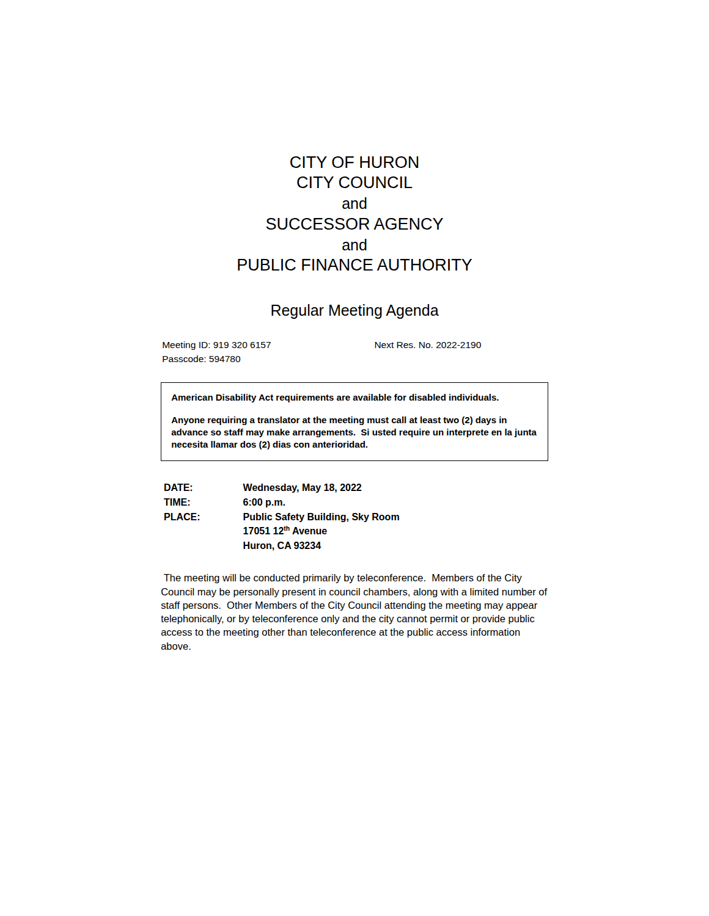CITY OF HURON
CITY COUNCIL
and
SUCCESSOR AGENCY
and
PUBLIC FINANCE AUTHORITY
Regular Meeting Agenda
| Meeting ID: 919 320 6157 | Next Res. No. 2022-2190 |
| Passcode: 594780 | |
American Disability Act requirements are available for disabled individuals.
Anyone requiring a translator at the meeting must call at least two (2) days in advance so staff may make arrangements. Si usted require un interprete en la junta necesita llamar dos (2) dias con anterioridad.
| DATE: | Wednesday, May 18, 2022 |
| TIME: | 6:00 p.m. |
| PLACE: | Public Safety Building, Sky Room |
| | 17051 12 th Avenue |
| | Huron, CA 93234 |
The meeting will be conducted primarily by teleconference. Members of the City Council may be personally present in council chambers, along with a limited number of staff persons. Other Members of the City Council attending the meeting may appear telephonically, or by teleconference only and the city cannot permit or provide public access to the meeting other than teleconference at the public access information above.